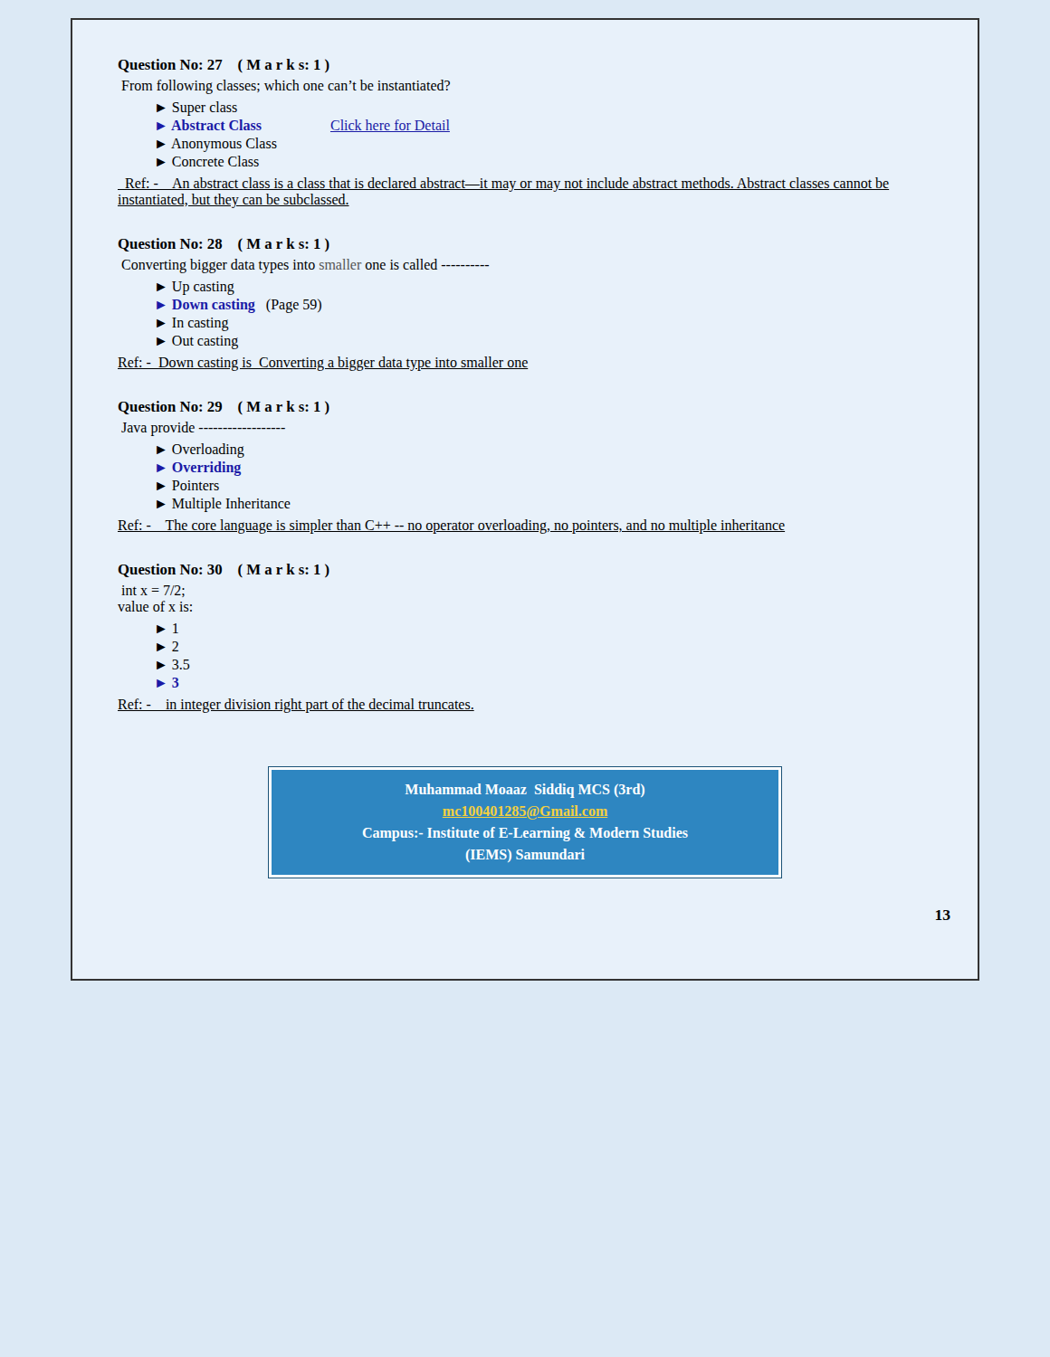Question No: 27 ( M a r k s: 1 )
From following classes; which one can’t be instantiated?
► Super class
► Abstract Class Click here for Detail
► Anonymous Class
► Concrete Class
Ref: - An abstract class is a class that is declared abstract—it may or may not include abstract methods. Abstract classes cannot be instantiated, but they can be subclassed.
Question No: 28 ( M a r k s: 1 )
Converting bigger data types into smaller one is called ----------
► Up casting
► Down casting (Page 59)
► In casting
► Out casting
Ref: - Down casting is Converting a bigger data type into smaller one
Question No: 29 ( M a r k s: 1 )
Java provide ------------------
► Overloading
► Overriding
► Pointers
► Multiple Inheritance
Ref: - The core language is simpler than C++ -- no operator overloading, no pointers, and no multiple inheritance
Question No: 30 ( M a r k s: 1 )
int x = 7/2;
value of x is:
► 1
► 2
► 3.5
► 3
Ref: - in integer division right part of the decimal truncates.
13
Muhammad Moaaz Siddiq MCS (3rd)
mc100401285@Gmail.com
Campus:- Institute of E-Learning & Modern Studies
(IEMS) Samundari